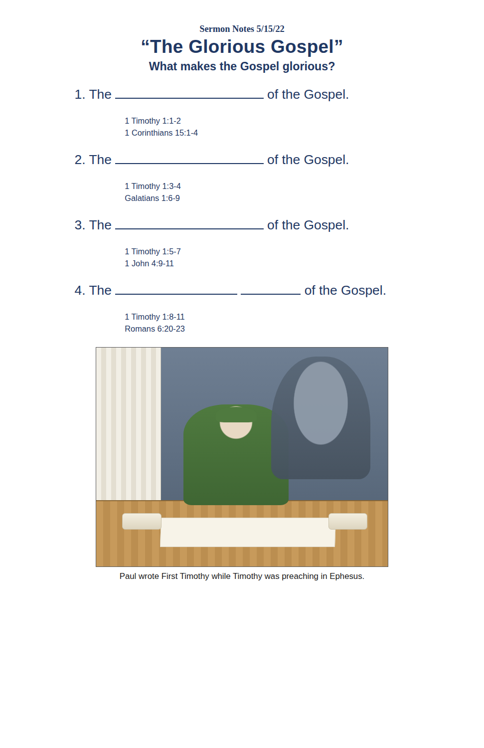Sermon Notes 5/15/22
“The Glorious Gospel”
What makes the Gospel glorious?
The of the Gospel.
1 Timothy 1:1-2
1 Corinthians 15:1-4
The of the Gospel.
1 Timothy 1:3-4
Galatians 1:6-9
The of the Gospel.
1 Timothy 1:5-7
1 John 4:9-11
The of the Gospel.
1 Timothy 1:8-11
Romans 6:20-23
Paul wrote First Timothy while Timothy was preaching in Ephesus.